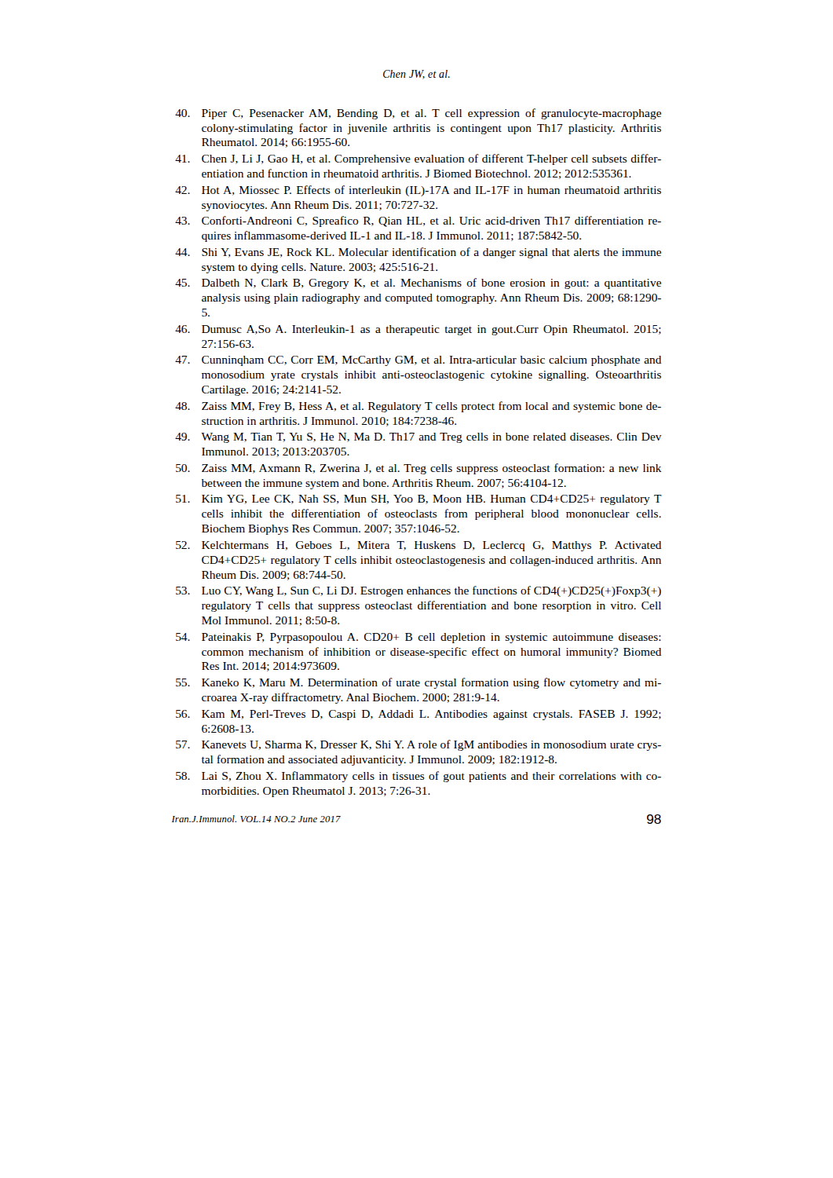Chen JW, et al.
40. Piper C, Pesenacker AM, Bending D, et al. T cell expression of granulocyte-macrophage colony-stimulating factor in juvenile arthritis is contingent upon Th17 plasticity. Arthritis Rheumatol. 2014; 66:1955-60.
41. Chen J, Li J, Gao H, et al. Comprehensive evaluation of different T-helper cell subsets differentiation and function in rheumatoid arthritis. J Biomed Biotechnol. 2012; 2012:535361.
42. Hot A, Miossec P. Effects of interleukin (IL)-17A and IL-17F in human rheumatoid arthritis synoviocytes. Ann Rheum Dis. 2011; 70:727-32.
43. Conforti-Andreoni C, Spreafico R, Qian HL, et al. Uric acid-driven Th17 differentiation requires inflammasome-derived IL-1 and IL-18. J Immunol. 2011; 187:5842-50.
44. Shi Y, Evans JE, Rock KL. Molecular identification of a danger signal that alerts the immune system to dying cells. Nature. 2003; 425:516-21.
45. Dalbeth N, Clark B, Gregory K, et al. Mechanisms of bone erosion in gout: a quantitative analysis using plain radiography and computed tomography. Ann Rheum Dis. 2009; 68:1290-5.
46. Dumusc A,So A. Interleukin-1 as a therapeutic target in gout.Curr Opin Rheumatol. 2015; 27:156-63.
47. Cunninqham CC, Corr EM, McCarthy GM, et al. Intra-articular basic calcium phosphate and monosodium yrate crystals inhibit anti-osteoclastogenic cytokine signalling. Osteoarthritis Cartilage. 2016; 24:2141-52.
48. Zaiss MM, Frey B, Hess A, et al. Regulatory T cells protect from local and systemic bone destruction in arthritis. J Immunol. 2010; 184:7238-46.
49. Wang M, Tian T, Yu S, He N, Ma D. Th17 and Treg cells in bone related diseases. Clin Dev Immunol. 2013; 2013:203705.
50. Zaiss MM, Axmann R, Zwerina J, et al. Treg cells suppress osteoclast formation: a new link between the immune system and bone. Arthritis Rheum. 2007; 56:4104-12.
51. Kim YG, Lee CK, Nah SS, Mun SH, Yoo B, Moon HB. Human CD4+CD25+ regulatory T cells inhibit the differentiation of osteoclasts from peripheral blood mononuclear cells. Biochem Biophys Res Commun. 2007; 357:1046-52.
52. Kelchtermans H, Geboes L, Mitera T, Huskens D, Leclercq G, Matthys P. Activated CD4+CD25+ regulatory T cells inhibit osteoclastogenesis and collagen-induced arthritis. Ann Rheum Dis. 2009; 68:744-50.
53. Luo CY, Wang L, Sun C, Li DJ. Estrogen enhances the functions of CD4(+)CD25(+)Foxp3(+) regulatory T cells that suppress osteoclast differentiation and bone resorption in vitro. Cell Mol Immunol. 2011; 8:50-8.
54. Pateinakis P, Pyrpasopoulou A. CD20+ B cell depletion in systemic autoimmune diseases: common mechanism of inhibition or disease-specific effect on humoral immunity? Biomed Res Int. 2014; 2014:973609.
55. Kaneko K, Maru M. Determination of urate crystal formation using flow cytometry and microarea X-ray diffractometry. Anal Biochem. 2000; 281:9-14.
56. Kam M, Perl-Treves D, Caspi D, Addadi L. Antibodies against crystals. FASEB J. 1992; 6:2608-13.
57. Kanevets U, Sharma K, Dresser K, Shi Y. A role of IgM antibodies in monosodium urate crystal formation and associated adjuvanticity. J Immunol. 2009; 182:1912-8.
58. Lai S, Zhou X. Inflammatory cells in tissues of gout patients and their correlations with comorbidities. Open Rheumatol J. 2013; 7:26-31.
Iran.J.Immunol. VOL.14 NO.2 June 2017 98